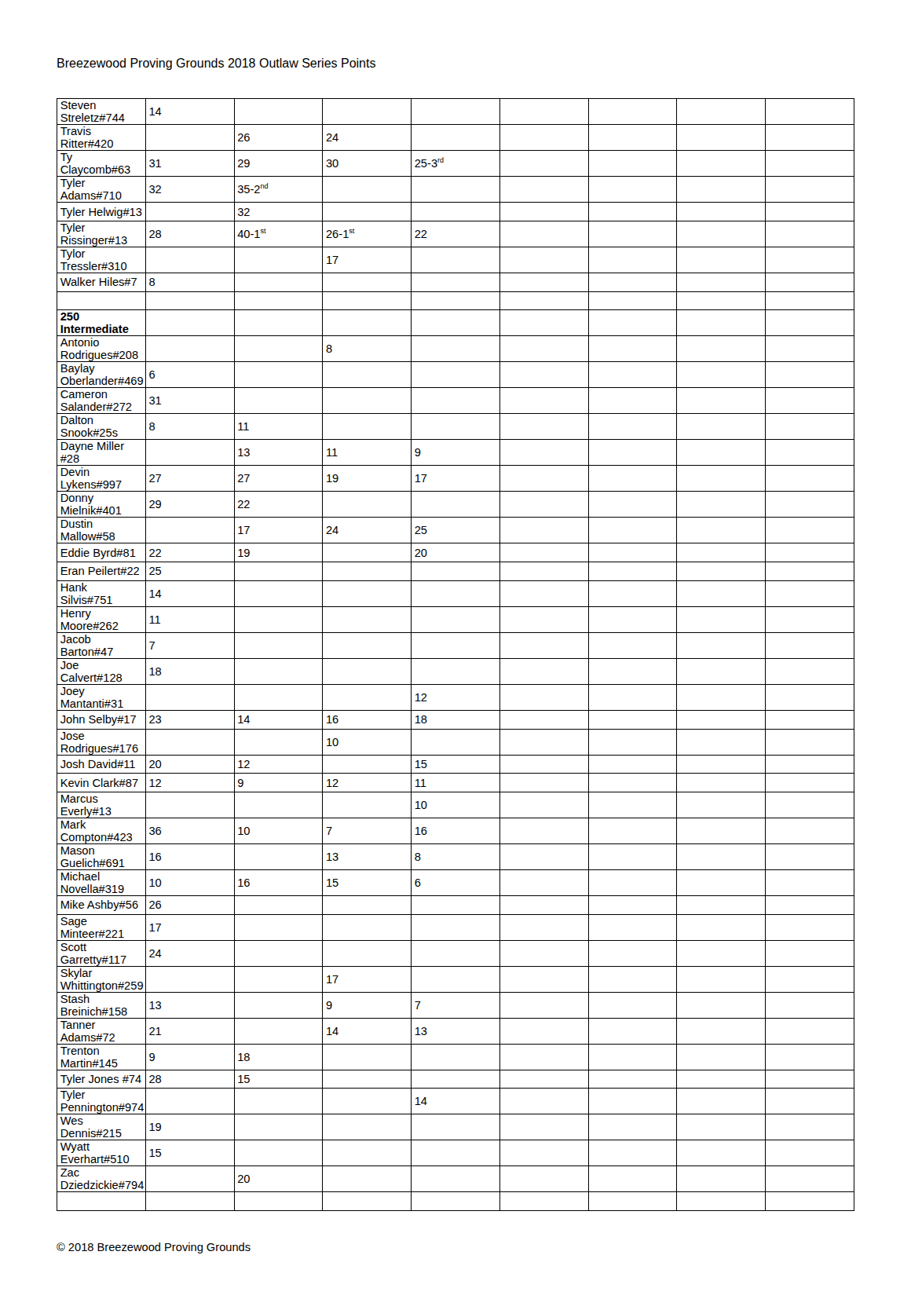Breezewood Proving Grounds 2018 Outlaw Series Points
| Steven Streletz#744 | 14 | | | | | | | |
| Travis Ritter#420 | | 26 | 24 | | | | | |
| Ty Claycomb#63 | 31 | 29 | 30 | 25-3 rd | | | | |
| Tyler Adams#710 | 32 | 35-2 nd | | | | | | |
| Tyler Helwig#13 | | 32 | | | | | | |
| Tyler Rissinger#13 | 28 | 40-1 st | 26-1 st | 22 | | | | |
| Tylor Tressler#310 | | | 17 | | | | | |
| Walker Hiles#7 | 8 | | | | | | | |
| 250 Intermediate | | | | | | | | |
| Antonio Rodrigues#208 | | | 8 | | | | | |
| Baylay Oberlander#469 | 6 | | | | | | | |
| Cameron Salander#272 | 31 | | | | | | | |
| Dalton Snook#25s | 8 | 11 | | | | | | |
| Dayne Miller #28 | | 13 | 11 | 9 | | | | |
| Devin Lykens#997 | 27 | 27 | 19 | 17 | | | | |
| Donny Mielnik#401 | 29 | 22 | | | | | | |
| Dustin Mallow#58 | | 17 | 24 | 25 | | | | |
| Eddie Byrd#81 | 22 | 19 | | 20 | | | | |
| Eran Peilert#22 | 25 | | | | | | | |
| Hank Silvis#751 | 14 | | | | | | | |
| Henry Moore#262 | 11 | | | | | | | |
| Jacob Barton#47 | 7 | | | | | | | |
| Joe Calvert#128 | 18 | | | | | | | |
| Joey Mantanti#31 | | | | 12 | | | | |
| John Selby#17 | 23 | 14 | 16 | 18 | | | | |
| Jose Rodrigues#176 | | | 10 | | | | | |
| Josh David#11 | 20 | 12 | | 15 | | | | |
| Kevin Clark#87 | 12 | 9 | 12 | 11 | | | | |
| Marcus Everly#13 | | | | 10 | | | | |
| Mark Compton#423 | 36 | 10 | 7 | 16 | | | | |
| Mason Guelich#691 | 16 | | 13 | 8 | | | | |
| Michael Novella#319 | 10 | 16 | 15 | 6 | | | | |
| Mike Ashby#56 | 26 | | | | | | | |
| Sage Minteer#221 | 17 | | | | | | | |
| Scott Garretty#117 | 24 | | | | | | | |
| Skylar Whittington#259 | | | 17 | | | | | |
| Stash Breinich#158 | 13 | | 9 | 7 | | | | |
| Tanner Adams#72 | 21 | | 14 | 13 | | | | |
| Trenton Martin#145 | 9 | 18 | | | | | | |
| Tyler Jones #74 | 28 | 15 | | | | | | |
| Tyler Pennington#974 | | | | 14 | | | | |
| Wes Dennis#215 | 19 | | | | | | | |
| Wyatt Everhart#510 | 15 | | | | | | | |
| Zac Dziedzickie#794 | | 20 | | | | | | |
© 2018 Breezewood Proving Grounds